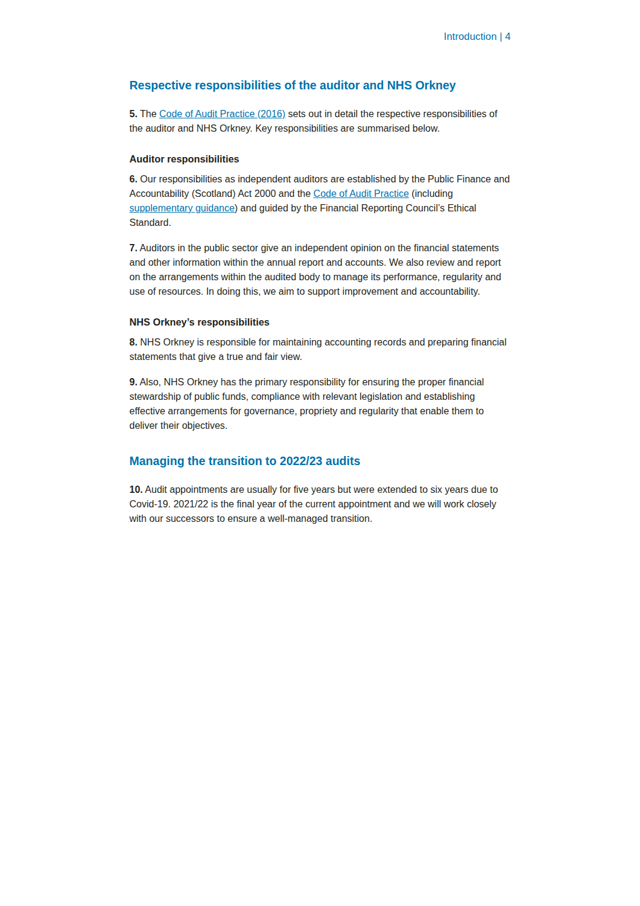Introduction | 4
Respective responsibilities of the auditor and NHS Orkney
5. The Code of Audit Practice (2016) sets out in detail the respective responsibilities of the auditor and NHS Orkney. Key responsibilities are summarised below.
Auditor responsibilities
6. Our responsibilities as independent auditors are established by the Public Finance and Accountability (Scotland) Act 2000 and the Code of Audit Practice (including supplementary guidance) and guided by the Financial Reporting Council’s Ethical Standard.
7. Auditors in the public sector give an independent opinion on the financial statements and other information within the annual report and accounts. We also review and report on the arrangements within the audited body to manage its performance, regularity and use of resources. In doing this, we aim to support improvement and accountability.
NHS Orkney’s responsibilities
8. NHS Orkney is responsible for maintaining accounting records and preparing financial statements that give a true and fair view.
9. Also, NHS Orkney has the primary responsibility for ensuring the proper financial stewardship of public funds, compliance with relevant legislation and establishing effective arrangements for governance, propriety and regularity that enable them to deliver their objectives.
Managing the transition to 2022/23 audits
10. Audit appointments are usually for five years but were extended to six years due to Covid-19. 2021/22 is the final year of the current appointment and we will work closely with our successors to ensure a well-managed transition.